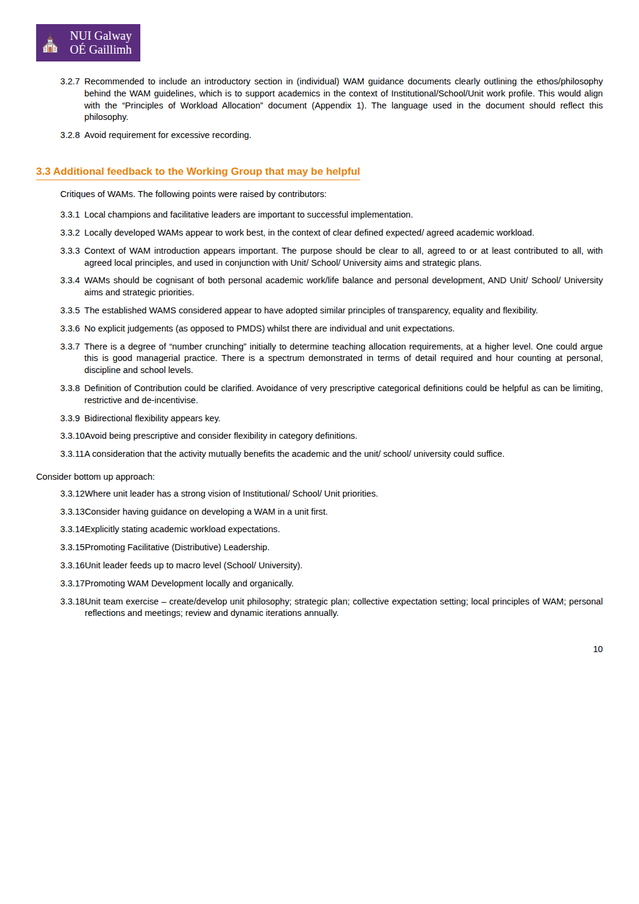⛪
NUI Galway
OÉ Gaillimh
3.2.7
Recommended to include an introductory section in (individual) WAM guidance documents clearly outlining the ethos/philosophy behind the WAM guidelines, which is to support academics in the context of Institutional/School/Unit work profile. This would align with the “Principles of Workload Allocation” document (Appendix 1). The language used in the document should reflect this philosophy.
3.2.8
Avoid requirement for excessive recording.
3.3 Additional feedback to the Working Group that may be helpful
Critiques of WAMs. The following points were raised by contributors:
3.3.1
Local champions and facilitative leaders are important to successful implementation.
3.3.2
Locally developed WAMs appear to work best, in the context of clear defined expected/ agreed academic workload.
3.3.3
Context of WAM introduction appears important. The purpose should be clear to all, agreed to or at least contributed to all, with agreed local principles, and used in conjunction with Unit/ School/ University aims and strategic plans.
3.3.4
WAMs should be cognisant of both personal academic work/life balance and personal development, AND Unit/ School/ University aims and strategic priorities.
3.3.5
The established WAMS considered appear to have adopted similar principles of transparency, equality and flexibility.
3.3.6
No explicit judgements (as opposed to PMDS) whilst there are individual and unit expectations.
3.3.7
There is a degree of “number crunching” initially to determine teaching allocation requirements, at a higher level. One could argue this is good managerial practice. There is a spectrum demonstrated in terms of detail required and hour counting at personal, discipline and school levels.
3.3.8
Definition of Contribution could be clarified. Avoidance of very prescriptive categorical definitions could be helpful as can be limiting, restrictive and de-incentivise.
3.3.9
Bidirectional flexibility appears key.
3.3.10
Avoid being prescriptive and consider flexibility in category definitions.
3.3.11
A consideration that the activity mutually benefits the academic and the unit/ school/ university could suffice.
Consider bottom up approach:
3.3.12
Where unit leader has a strong vision of Institutional/ School/ Unit priorities.
3.3.13
Consider having guidance on developing a WAM in a unit first.
3.3.14
Explicitly stating academic workload expectations.
3.3.15
Promoting Facilitative (Distributive) Leadership.
3.3.16
Unit leader feeds up to macro level (School/ University).
3.3.17
Promoting WAM Development locally and organically.
3.3.18
Unit team exercise – create/develop unit philosophy; strategic plan; collective expectation setting; local principles of WAM; personal reflections and meetings; review and dynamic iterations annually.
10